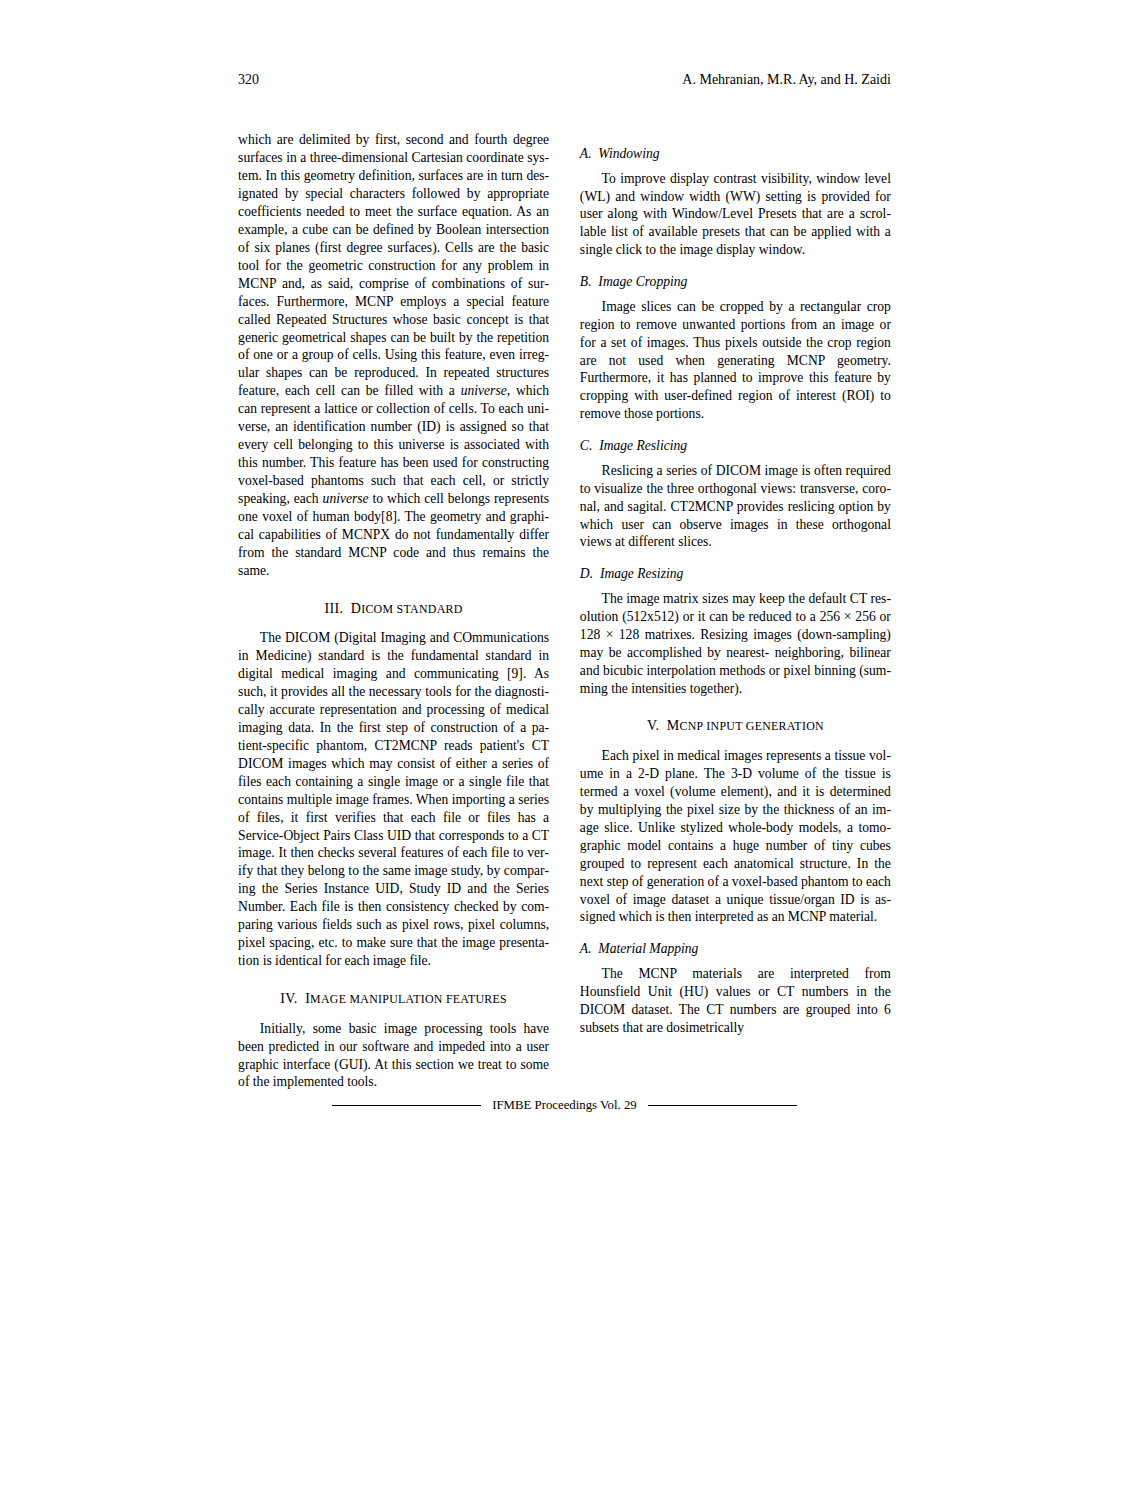320
A. Mehranian, M.R. Ay, and H. Zaidi
which are delimited by first, second and fourth degree surfaces in a three-dimensional Cartesian coordinate system. In this geometry definition, surfaces are in turn designated by special characters followed by appropriate coefficients needed to meet the surface equation. As an example, a cube can be defined by Boolean intersection of six planes (first degree surfaces). Cells are the basic tool for the geometric construction for any problem in MCNP and, as said, comprise of combinations of surfaces. Furthermore, MCNP employs a special feature called Repeated Structures whose basic concept is that generic geometrical shapes can be built by the repetition of one or a group of cells. Using this feature, even irregular shapes can be reproduced. In repeated structures feature, each cell can be filled with a universe, which can represent a lattice or collection of cells. To each universe, an identification number (ID) is assigned so that every cell belonging to this universe is associated with this number. This feature has been used for constructing voxel-based phantoms such that each cell, or strictly speaking, each universe to which cell belongs represents one voxel of human body[8]. The geometry and graphical capabilities of MCNPX do not fundamentally differ from the standard MCNP code and thus remains the same.
III. DICOM STANDARD
The DICOM (Digital Imaging and COmmunications in Medicine) standard is the fundamental standard in digital medical imaging and communicating [9]. As such, it provides all the necessary tools for the diagnostically accurate representation and processing of medical imaging data. In the first step of construction of a patient-specific phantom, CT2MCNP reads patient's CT DICOM images which may consist of either a series of files each containing a single image or a single file that contains multiple image frames. When importing a series of files, it first verifies that each file or files has a Service-Object Pairs Class UID that corresponds to a CT image. It then checks several features of each file to verify that they belong to the same image study, by comparing the Series Instance UID, Study ID and the Series Number. Each file is then consistency checked by comparing various fields such as pixel rows, pixel columns, pixel spacing, etc. to make sure that the image presentation is identical for each image file.
IV. IMAGE MANIPULATION FEATURES
Initially, some basic image processing tools have been predicted in our software and impeded into a user graphic interface (GUI). At this section we treat to some of the implemented tools.
A. Windowing
To improve display contrast visibility, window level (WL) and window width (WW) setting is provided for user along with Window/Level Presets that are a scrollable list of available presets that can be applied with a single click to the image display window.
B. Image Cropping
Image slices can be cropped by a rectangular crop region to remove unwanted portions from an image or for a set of images. Thus pixels outside the crop region are not used when generating MCNP geometry. Furthermore, it has planned to improve this feature by cropping with user-defined region of interest (ROI) to remove those portions.
C. Image Reslicing
Reslicing a series of DICOM image is often required to visualize the three orthogonal views: transverse, coronal, and sagital. CT2MCNP provides reslicing option by which user can observe images in these orthogonal views at different slices.
D. Image Resizing
The image matrix sizes may keep the default CT resolution (512x512) or it can be reduced to a 256 × 256 or 128 × 128 matrixes. Resizing images (down-sampling) may be accomplished by nearest- neighboring, bilinear and bicubic interpolation methods or pixel binning (summing the intensities together).
V. MCNP INPUT GENERATION
Each pixel in medical images represents a tissue volume in a 2-D plane. The 3-D volume of the tissue is termed a voxel (volume element), and it is determined by multiplying the pixel size by the thickness of an image slice. Unlike stylized whole-body models, a tomographic model contains a huge number of tiny cubes grouped to represent each anatomical structure. In the next step of generation of a voxel-based phantom to each voxel of image dataset a unique tissue/organ ID is assigned which is then interpreted as an MCNP material.
A. Material Mapping
The MCNP materials are interpreted from Hounsfield Unit (HU) values or CT numbers in the DICOM dataset. The CT numbers are grouped into 6 subsets that are dosimetrically
IFMBE Proceedings Vol. 29